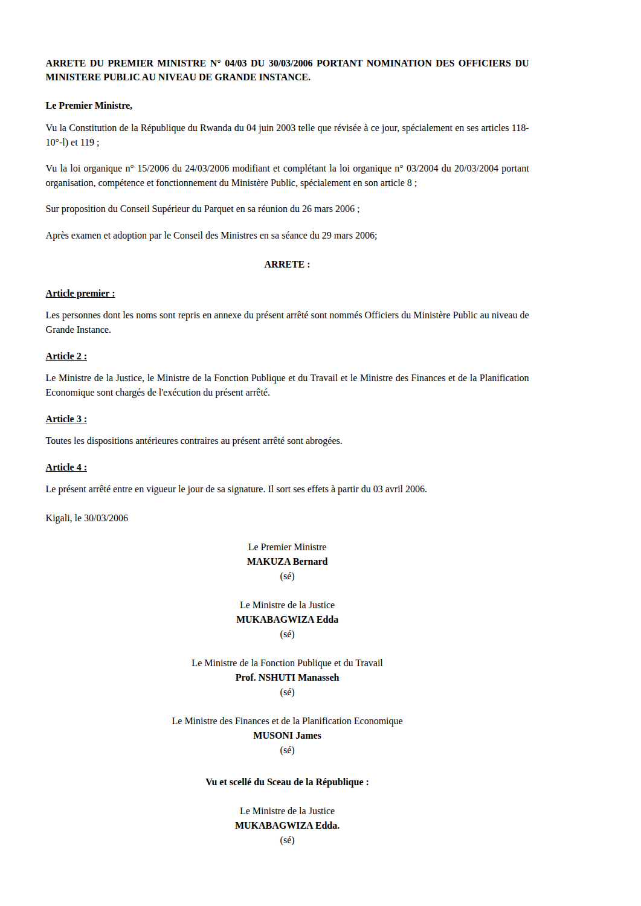ARRETE DU PREMIER MINISTRE N° 04/03 DU 30/03/2006 PORTANT NOMINATION DES OFFICIERS DU MINISTERE PUBLIC AU NIVEAU DE GRANDE INSTANCE.
Le Premier Ministre,
Vu la Constitution de la République du Rwanda du 04 juin 2003 telle que révisée à ce jour, spécialement en ses articles 118-10°-l) et 119 ;
Vu la loi organique n° 15/2006 du 24/03/2006 modifiant et complétant la loi organique n° 03/2004 du 20/03/2004 portant organisation, compétence et fonctionnement du Ministère Public, spécialement en son article 8 ;
Sur proposition du Conseil Supérieur du Parquet en sa réunion du 26 mars 2006 ;
Après examen et adoption par le Conseil des Ministres en sa séance du 29 mars 2006;
ARRETE :
Article premier :
Les personnes dont les noms sont repris en annexe du présent arrêté sont nommés Officiers du Ministère Public au niveau de Grande Instance.
Article 2 :
Le Ministre de la Justice, le Ministre de la Fonction Publique et du Travail et le Ministre des Finances et de la Planification Economique sont chargés de l'exécution du présent arrêté.
Article 3 :
Toutes les dispositions antérieures contraires au présent arrêté sont abrogées.
Article 4 :
Le présent arrêté entre en vigueur le jour de sa signature. Il sort ses effets à partir du 03 avril 2006.
Kigali, le 30/03/2006
Le Premier Ministre
MAKUZA Bernard
(sé)
Le Ministre de la Justice
MUKABAGWIZA Edda
(sé)
Le Ministre de la Fonction Publique et du Travail
Prof. NSHUTI Manasseh
(sé)
Le Ministre des Finances et de la Planification Economique
MUSONI James
(sé)
Vu et scellé du Sceau de la République :
Le Ministre de la Justice
MUKABAGWIZA Edda.
(sé)